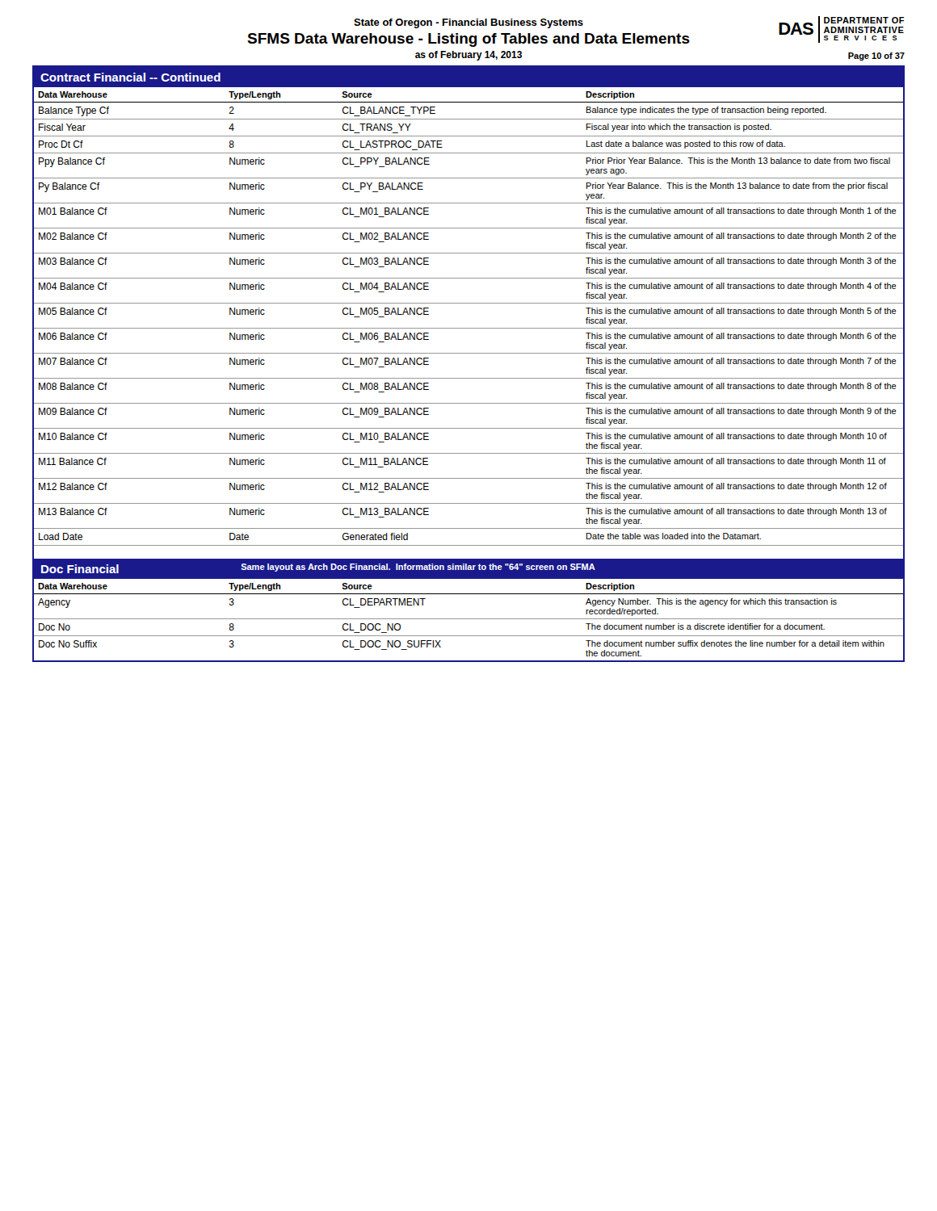State of Oregon - Financial Business Systems
SFMS Data Warehouse - Listing of Tables and Data Elements
as of February 14, 2013
DAS
DEPARTMENT OF
ADMINISTRATIVE
S E R V I C E S
Page 10 of 37
| Contract Financial -- Continued |
| Data Warehouse | Type/Length | Source | Description |
| Balance Type Cf | 2 | CL_BALANCE_TYPE | Balance type indicates the type of transaction being reported. |
| Fiscal Year | 4 | CL_TRANS_YY | Fiscal year into which the transaction is posted. |
| Proc Dt Cf | 8 | CL_LASTPROC_DATE | Last date a balance was posted to this row of data. |
| Ppy Balance Cf | Numeric | CL_PPY_BALANCE | Prior Prior Year Balance. This is the Month 13 balance to date from two fiscal years ago. |
| Py Balance Cf | Numeric | CL_PY_BALANCE | Prior Year Balance. This is the Month 13 balance to date from the prior fiscal year. |
| M01 Balance Cf | Numeric | CL_M01_BALANCE | This is the cumulative amount of all transactions to date through Month 1 of the fiscal year. |
| M02 Balance Cf | Numeric | CL_M02_BALANCE | This is the cumulative amount of all transactions to date through Month 2 of the fiscal year. |
| M03 Balance Cf | Numeric | CL_M03_BALANCE | This is the cumulative amount of all transactions to date through Month 3 of the fiscal year. |
| M04 Balance Cf | Numeric | CL_M04_BALANCE | This is the cumulative amount of all transactions to date through Month 4 of the fiscal year. |
| M05 Balance Cf | Numeric | CL_M05_BALANCE | This is the cumulative amount of all transactions to date through Month 5 of the fiscal year. |
| M06 Balance Cf | Numeric | CL_M06_BALANCE | This is the cumulative amount of all transactions to date through Month 6 of the fiscal year. |
| M07 Balance Cf | Numeric | CL_M07_BALANCE | This is the cumulative amount of all transactions to date through Month 7 of the fiscal year. |
| M08 Balance Cf | Numeric | CL_M08_BALANCE | This is the cumulative amount of all transactions to date through Month 8 of the fiscal year. |
| M09 Balance Cf | Numeric | CL_M09_BALANCE | This is the cumulative amount of all transactions to date through Month 9 of the fiscal year. |
| M10 Balance Cf | Numeric | CL_M10_BALANCE | This is the cumulative amount of all transactions to date through Month 10 of the fiscal year. |
| M11 Balance Cf | Numeric | CL_M11_BALANCE | This is the cumulative amount of all transactions to date through Month 11 of the fiscal year. |
| M12 Balance Cf | Numeric | CL_M12_BALANCE | This is the cumulative amount of all transactions to date through Month 12 of the fiscal year. |
| M13 Balance Cf | Numeric | CL_M13_BALANCE | This is the cumulative amount of all transactions to date through Month 13 of the fiscal year. |
| Load Date | Date | Generated field | Date the table was loaded into the Datamart. |
| Doc Financial | Same layout as Arch Doc Financial. Information similar to the "64" screen on SFMA |
| Data Warehouse | Type/Length | Source | Description |
| Agency | 3 | CL_DEPARTMENT | Agency Number. This is the agency for which this transaction is recorded/reported. |
| Doc No | 8 | CL_DOC_NO | The document number is a discrete identifier for a document. |
| Doc No Suffix | 3 | CL_DOC_NO_SUFFIX | The document number suffix denotes the line number for a detail item within the document. |